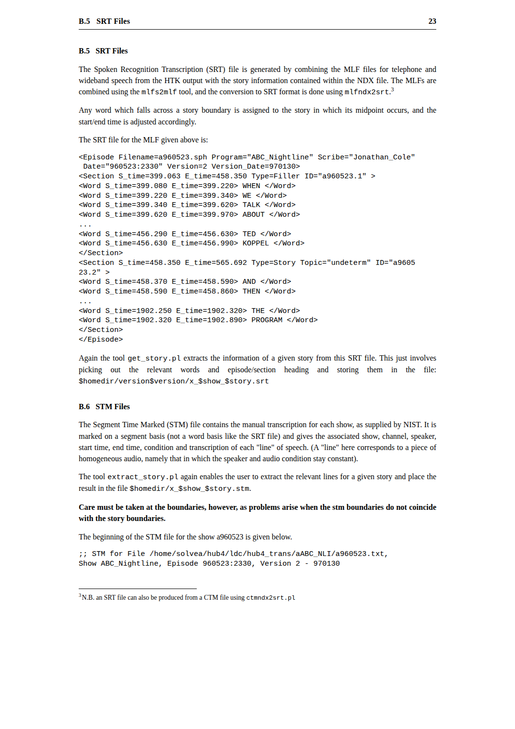B.5 SRT Files 23
B.5 SRT Files
The Spoken Recognition Transcription (SRT) file is generated by combining the MLF files for telephone and wideband speech from the HTK output with the story information contained within the NDX file. The MLFs are combined using the mlfs2mlf tool, and the conversion to SRT format is done using mlfndx2srt.3
Any word which falls across a story boundary is assigned to the story in which its midpoint occurs, and the start/end time is adjusted accordingly.
The SRT file for the MLF given above is:
<Episode Filename=a960523.sph Program="ABC_Nightline" Scribe="Jonathan_Cole"
 Date="960523:2330" Version=2 Version_Date=970130>
<Section S_time=399.063 E_time=458.350 Type=Filler ID="a960523.1" >
<Word S_time=399.080 E_time=399.220> WHEN </Word>
<Word S_time=399.220 E_time=399.340> WE </Word>
<Word S_time=399.340 E_time=399.620> TALK </Word>
<Word S_time=399.620 E_time=399.970> ABOUT </Word>
...
<Word S_time=456.290 E_time=456.630> TED </Word>
<Word S_time=456.630 E_time=456.990> KOPPEL </Word>
</Section>
<Section S_time=458.350 E_time=565.692 Type=Story Topic="undeterm" ID="a9605
23.2" >
<Word S_time=458.370 E_time=458.590> AND </Word>
<Word S_time=458.590 E_time=458.860> THEN </Word>
...
<Word S_time=1902.250 E_time=1902.320> THE </Word>
<Word S_time=1902.320 E_time=1902.890> PROGRAM </Word>
</Section>
</Episode>
Again the tool get_story.pl extracts the information of a given story from this SRT file. This just involves picking out the relevant words and episode/section heading and storing them in the file: $homedir/version$version/x_$show_$story.srt
B.6 STM Files
The Segment Time Marked (STM) file contains the manual transcription for each show, as supplied by NIST. It is marked on a segment basis (not a word basis like the SRT file) and gives the associated show, channel, speaker, start time, end time, condition and transcription of each "line" of speech. (A "line" here corresponds to a piece of homogeneous audio, namely that in which the speaker and audio condition stay constant).
The tool extract_story.pl again enables the user to extract the relevant lines for a given story and place the result in the file $homedir/x_$show_$story.stm.
Care must be taken at the boundaries, however, as problems arise when the stm boundaries do not coincide with the story boundaries.
The beginning of the STM file for the show a960523 is given below.
;; STM for File /home/solvea/hub4/ldc/hub4_trans/aABC_NLI/a960523.txt,
Show ABC_Nightline, Episode 960523:2330, Version 2 - 970130
3N.B. an SRT file can also be produced from a CTM file using ctmndx2srt.pl